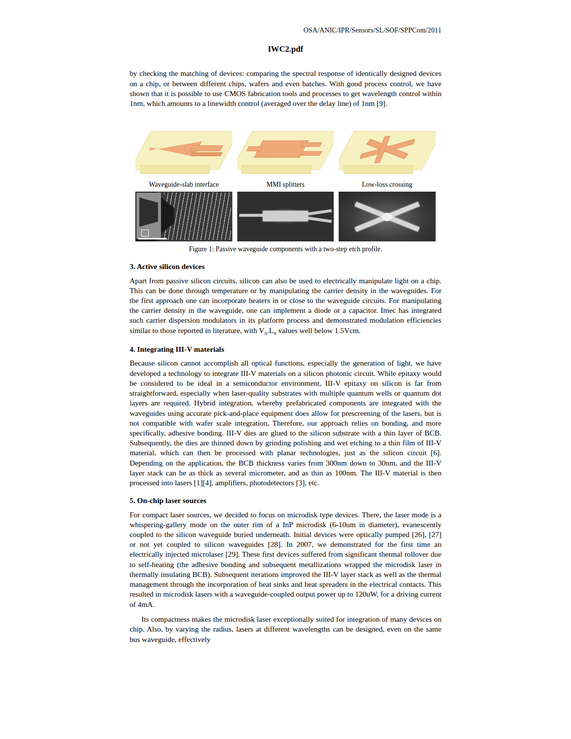OSA/ANIC/IPR/Sensors/SL/SOF/SPPCom/2011
IWC2.pdf
by checking the matching of devices: comparing the spectral response of identically designed devices on a chip, or between different chips, wafers and even batches. With good process control, we have shown that it is possible to use CMOS fabrication tools and processes to get wavelength control within 1nm, which amounts to a linewidth control (averaged over the delay line) of 1nm [9].
Waveguide-slab interface MMI splitters Low-loss crossing
Figure 1: Passive waveguide components with a two-step etch profile.
3. Active silicon devices
Apart from passive silicon circuits, silicon can also be used to electrically manipulate light on a chip. This can be done through temperature or by manipulating the carrier density in the waveguides. For the first approach one can incorporate heaters in or close to the waveguide circuits. For manipulating the carrier density in the waveguide, one can implement a diode or a capacitor. Imec has integrated such carrier dispersion modulators in its platform process and demonstrated modulation efficiencies similar to those reported in literature, with Vπ.Lπ values well below 1.5Vcm.
4. Integrating III-V materials
Because silicon cannot accomplish all optical functions, especially the generation of light, we have developed a technology to integrate III-V materials on a silicon photonic circuit. While epitaxy would be considered to be ideal in a semiconductor environment, III-V epitaxy on silicon is far from straightforward, especially when laser-quality substrates with multiple quantum wells or quantum dot layers are required. Hybrid integration, whereby prefabricated components are integrated with the waveguides using accurate pick-and-place equipment does allow for prescreening of the lasers, but is not compatible with wafer scale integration, Therefore, our approach relies on bonding, and more specifically, adhesive bonding. III-V dies are glued to the silicon substrate with a thin layer of BCB. Subsequently, the dies are thinned down by grinding polishing and wet etching to a thin film of III-V material, which can then be processed with planar technologies, just as the silicon circuit [6]. Depending on the application, the BCB thickness varies from 300nm down to 30nm, and the III-V layer stack can be as thick as several micrometer, and as thin as 100nm. The III-V material is then processed into lasers [1][4], amplifiers, photodetectors [3], etc.
5. On-chip laser sources
For compact laser sources, we decided to focus on microdisk type devices. There, the laser mode is a whispering-gallery mode on the outer rim of a InP microdisk (6-10um in diameter), evanescently coupled to the silicon waveguide buried underneath. Initial devices were optically pumped [26], [27] or not yet coupled to silicon waveguides [28]. In 2007, we demonstrated for the first time an electrically injected microlaser [29]. These first devices suffered from significant thermal rollover due to self-heating (the adhesive bonding and subsequent metallizations wrapped the microdisk laser in thermally insulating BCB). Subsequent iterations improved the III-V layer stack as well as the thermal management through the incorporation of heat sinks and heat spreaders in the electrical contacts. This resulted in microdisk lasers with a waveguide-coupled output power up to 120uW, for a driving current of 4mA.
Its compactness makes the microdisk laser exceptionally suited for integration of many devices on chip. Also, by varying the radius, lasers at different wavelengths can be designed, even on the same bus waveguide, effectively